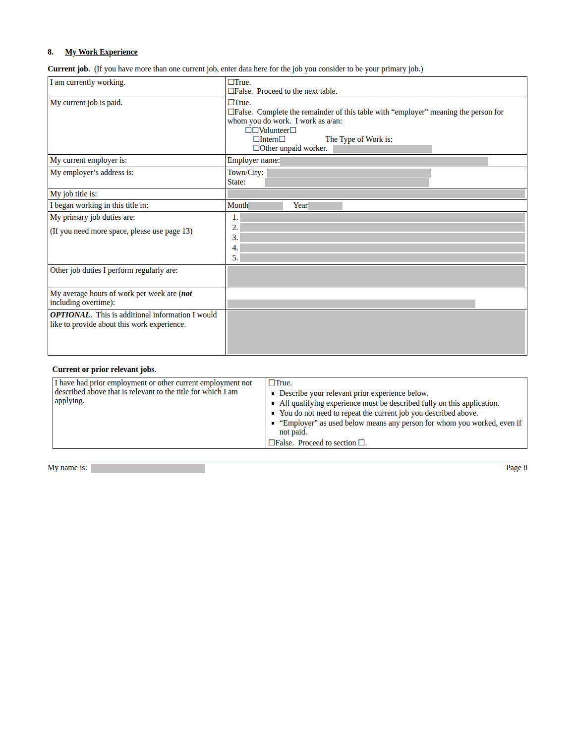8. My Work Experience
Current job. (If you have more than one current job, enter data here for the job you consider to be your primary job.)
| I am currently working. | ☐ True. ☐ False. Proceed to the next table. |
| My current job is paid. | ☐ True. ☐ False. Complete the remainder of this table with “employer” meaning the person for whom you do work. I work as a/an: ☐ ☐ Volunteer ☐ ☐ Intern ☐ The Type of Work is: ☐ Other unpaid worker. |
| My current employer is: | Employer name: |
| My employer’s address is: | Town/City: State: |
| My job title is: | |
| I began working in this title in: | Month Year |
| My primary job duties are: (If you need more space, please use page 13) | |
| Other job duties I perform regularly are: | |
| My average hours of work per week are ( not including overtime): | |
| OPTIONAL . This is additional information I would like to provide about this work experience. | |
Current or prior relevant jobs.
| I have had prior employment or other current employment not described above that is relevant to the title for which I am applying. | ☐ True. Describe your relevant prior experience below. All qualifying experience must be described fully on this application. You do not need to repeat the current job you described above. “Employer” as used below means any person for whom you worked, even if not paid. ☐ False. Proceed to section ☐ . |
My name is:
Page 8